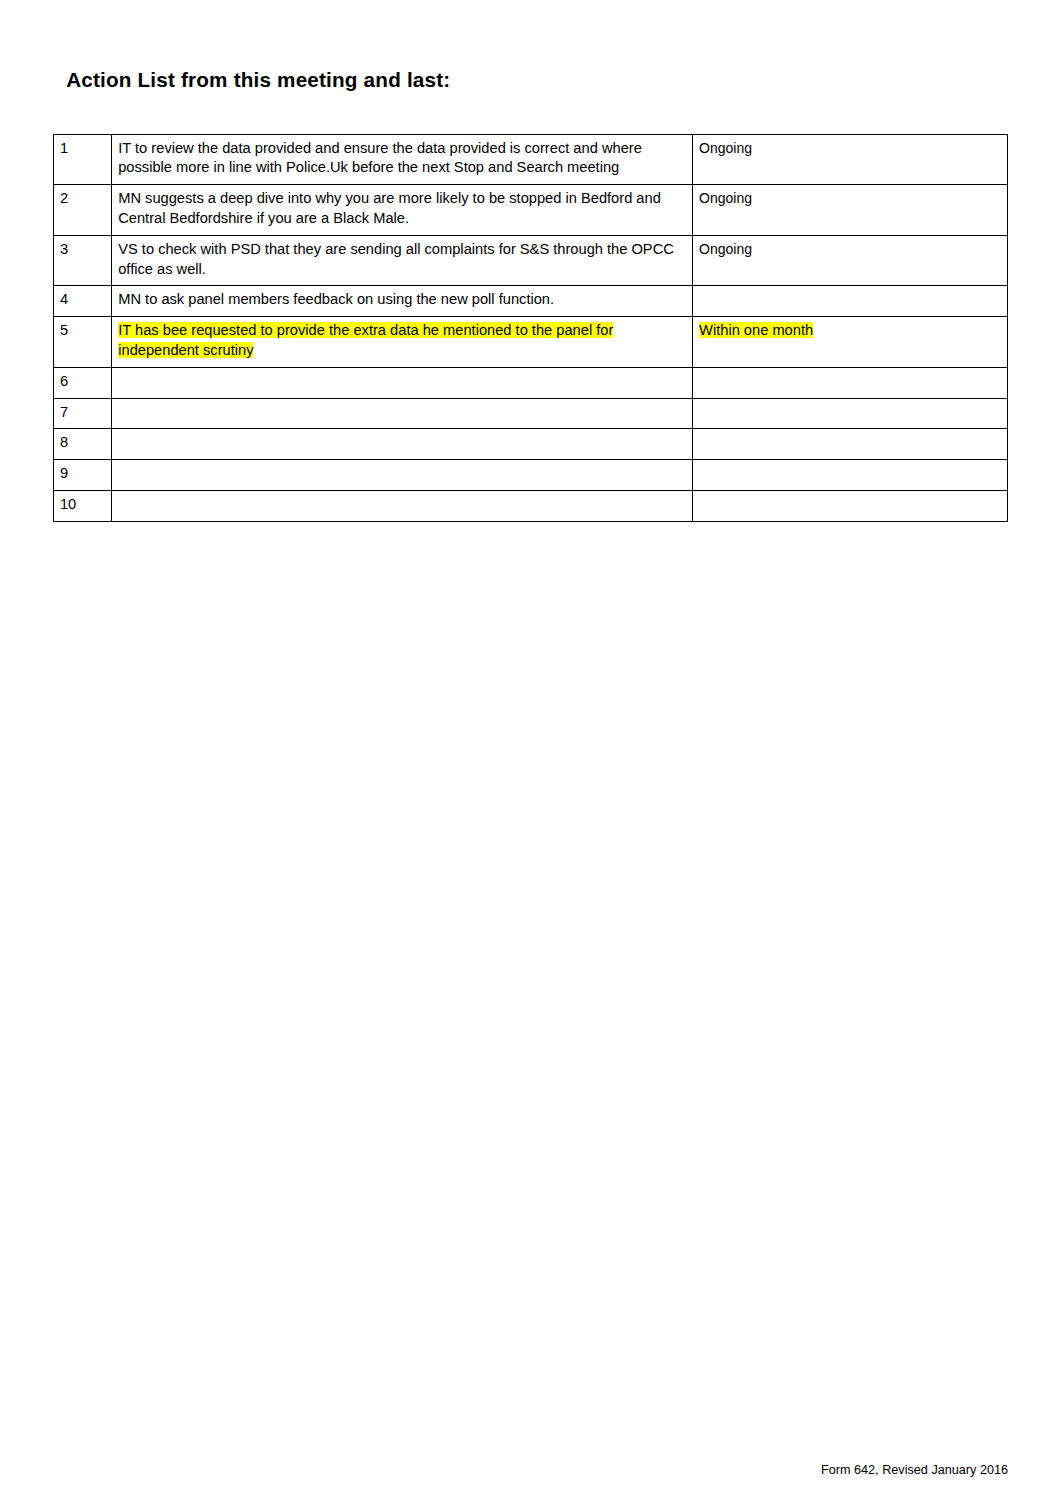Action List from this meeting and last:
| 1 | IT to review the data provided and ensure the data provided is correct and where possible more in line with Police.Uk before the next Stop and Search meeting | Ongoing |
| 2 | MN suggests a deep dive into why you are more likely to be stopped in Bedford and Central Bedfordshire if you are a Black Male. | Ongoing |
| 3 | VS to check with PSD that they are sending all complaints for S&S through the OPCC office as well. | Ongoing |
| 4 | MN to ask panel members feedback on using the new poll function. | |
| 5 | IT has bee requested to provide the extra data he mentioned to the panel for independent scrutiny | Within one month |
| 6 | | |
| 7 | | |
| 8 | | |
| 9 | | |
| 10 | | |
Form 642, Revised January 2016